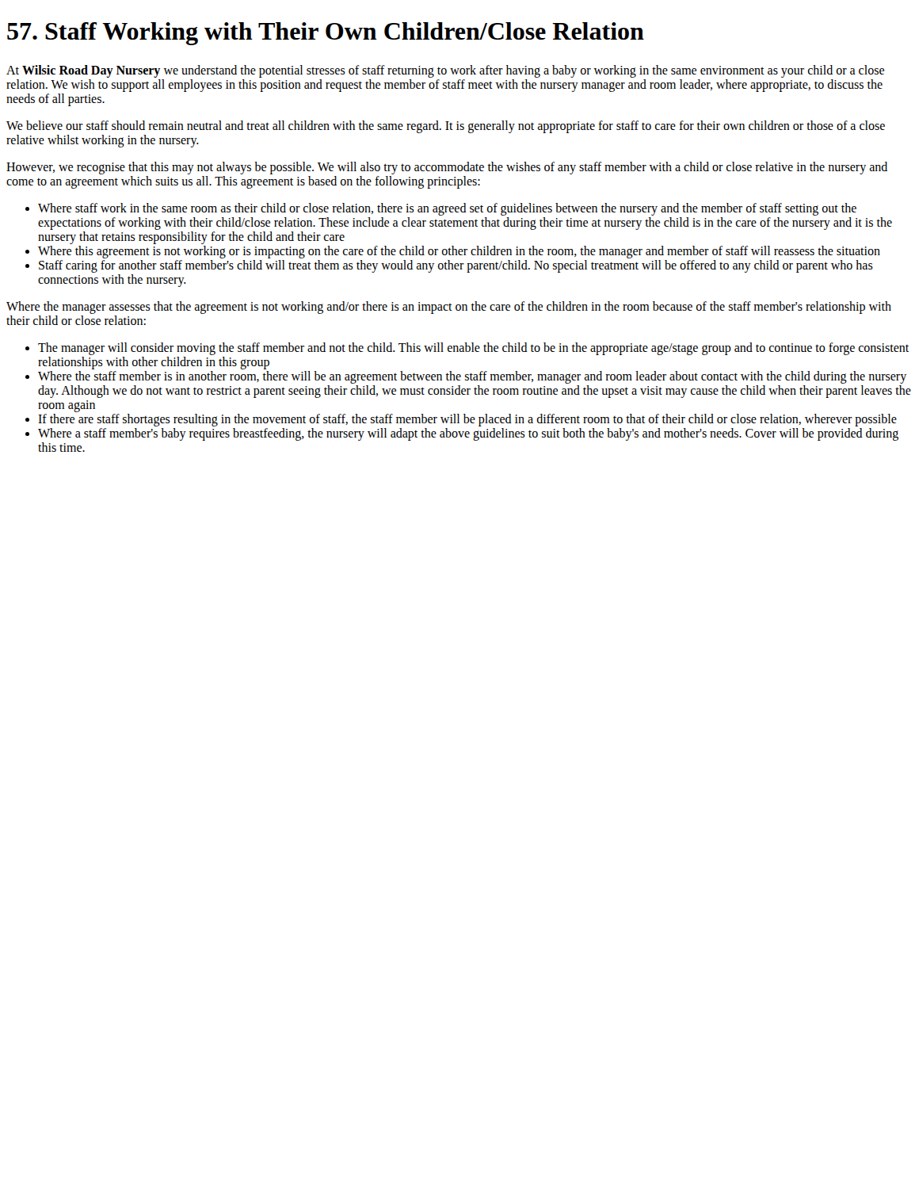57. Staff Working with Their Own Children/Close Relation
At Wilsic Road Day Nursery we understand the potential stresses of staff returning to work after having a baby or working in the same environment as your child or a close relation. We wish to support all employees in this position and request the member of staff meet with the nursery manager and room leader, where appropriate, to discuss the needs of all parties.
We believe our staff should remain neutral and treat all children with the same regard. It is generally not appropriate for staff to care for their own children or those of a close relative whilst working in the nursery.
However, we recognise that this may not always be possible. We will also try to accommodate the wishes of any staff member with a child or close relative in the nursery and come to an agreement which suits us all. This agreement is based on the following principles:
Where staff work in the same room as their child or close relation, there is an agreed set of guidelines between the nursery and the member of staff setting out the expectations of working with their child/close relation. These include a clear statement that during their time at nursery the child is in the care of the nursery and it is the nursery that retains responsibility for the child and their care
Where this agreement is not working or is impacting on the care of the child or other children in the room, the manager and member of staff will reassess the situation
Staff caring for another staff member's child will treat them as they would any other parent/child. No special treatment will be offered to any child or parent who has connections with the nursery.
Where the manager assesses that the agreement is not working and/or there is an impact on the care of the children in the room because of the staff member's relationship with their child or close relation:
The manager will consider moving the staff member and not the child. This will enable the child to be in the appropriate age/stage group and to continue to forge consistent relationships with other children in this group
Where the staff member is in another room, there will be an agreement between the staff member, manager and room leader about contact with the child during the nursery day. Although we do not want to restrict a parent seeing their child, we must consider the room routine and the upset a visit may cause the child when their parent leaves the room again
If there are staff shortages resulting in the movement of staff, the staff member will be placed in a different room to that of their child or close relation, wherever possible
Where a staff member's baby requires breastfeeding, the nursery will adapt the above guidelines to suit both the baby's and mother's needs. Cover will be provided during this time.